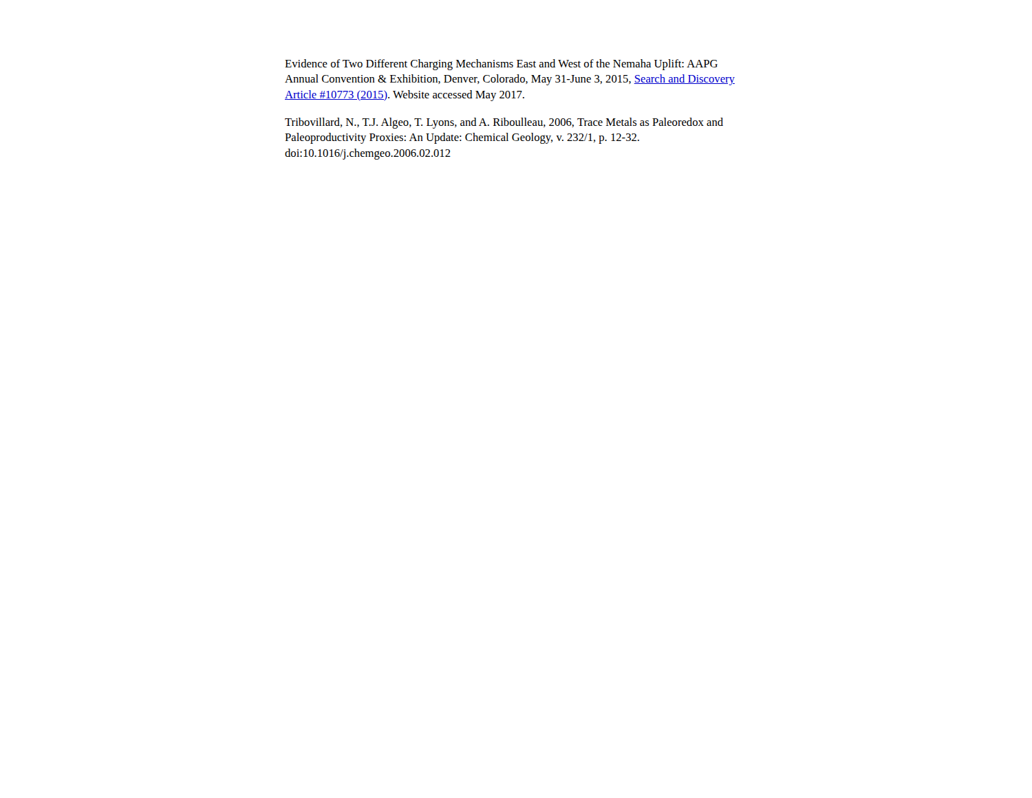Evidence of Two Different Charging Mechanisms East and West of the Nemaha Uplift: AAPG Annual Convention & Exhibition, Denver, Colorado, May 31-June 3, 2015, Search and Discovery Article #10773 (2015). Website accessed May 2017.
Tribovillard, N., T.J. Algeo, T. Lyons, and A. Riboulleau, 2006, Trace Metals as Paleoredox and Paleoproductivity Proxies: An Update: Chemical Geology, v. 232/1, p. 12-32. doi:10.1016/j.chemgeo.2006.02.012